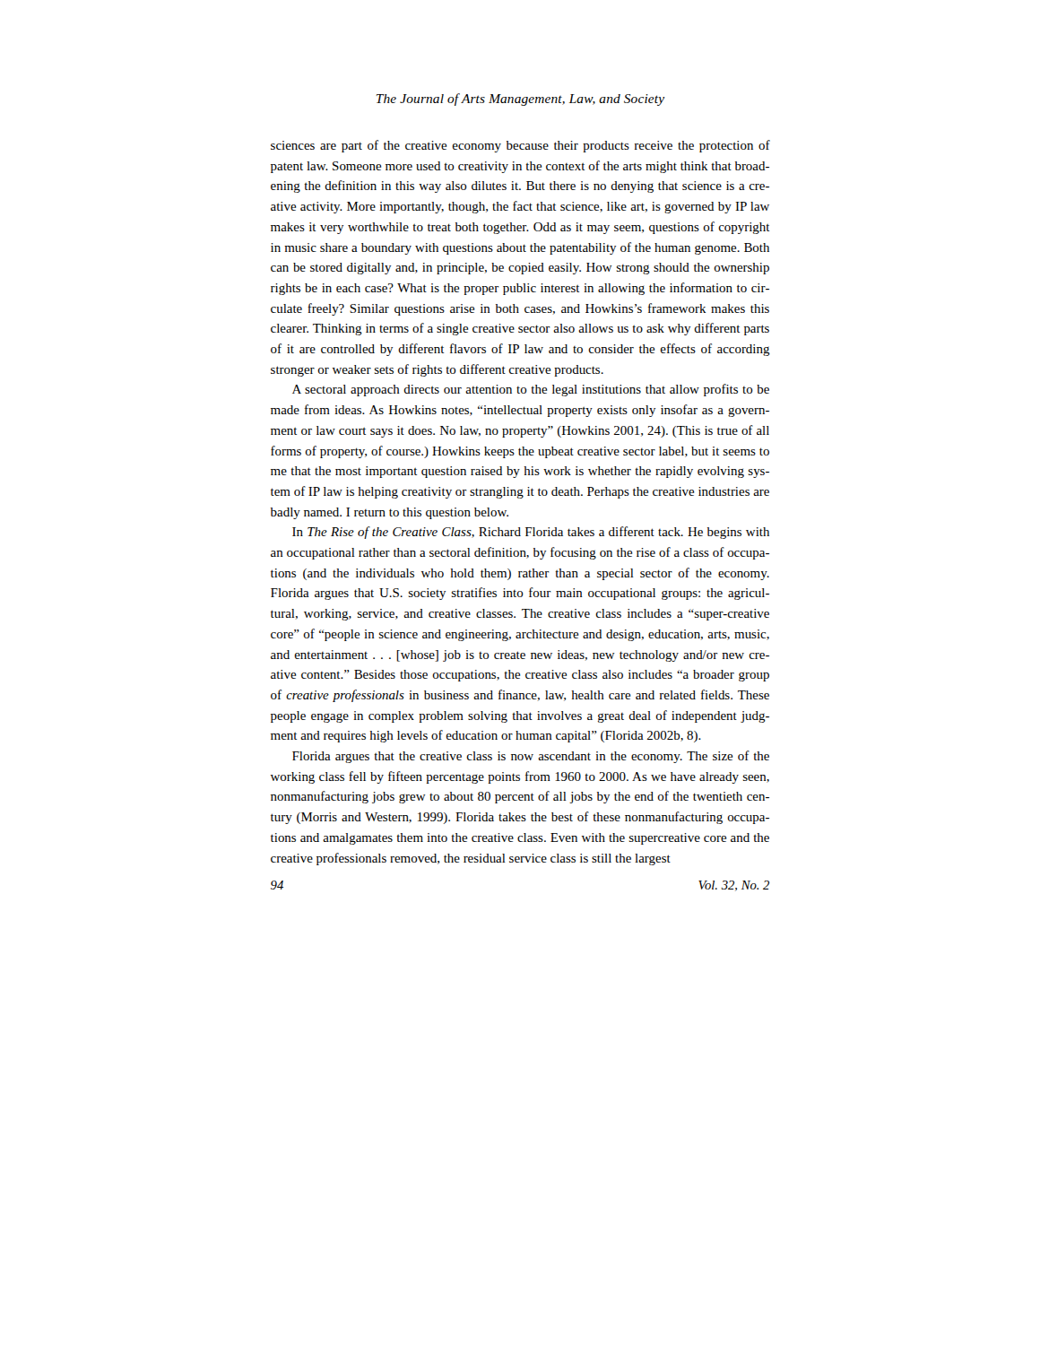The Journal of Arts Management, Law, and Society
sciences are part of the creative economy because their products receive the protection of patent law. Someone more used to creativity in the context of the arts might think that broadening the definition in this way also dilutes it. But there is no denying that science is a creative activity. More importantly, though, the fact that science, like art, is governed by IP law makes it very worthwhile to treat both together. Odd as it may seem, questions of copyright in music share a boundary with questions about the patentability of the human genome. Both can be stored digitally and, in principle, be copied easily. How strong should the ownership rights be in each case? What is the proper public interest in allowing the information to circulate freely? Similar questions arise in both cases, and Howkins’s framework makes this clearer. Thinking in terms of a single creative sector also allows us to ask why different parts of it are controlled by different flavors of IP law and to consider the effects of according stronger or weaker sets of rights to different creative products.
A sectoral approach directs our attention to the legal institutions that allow profits to be made from ideas. As Howkins notes, “intellectual property exists only insofar as a government or law court says it does. No law, no property” (Howkins 2001, 24). (This is true of all forms of property, of course.) Howkins keeps the upbeat creative sector label, but it seems to me that the most important question raised by his work is whether the rapidly evolving system of IP law is helping creativity or strangling it to death. Perhaps the creative industries are badly named. I return to this question below.
In The Rise of the Creative Class, Richard Florida takes a different tack. He begins with an occupational rather than a sectoral definition, by focusing on the rise of a class of occupations (and the individuals who hold them) rather than a special sector of the economy. Florida argues that U.S. society stratifies into four main occupational groups: the agricultural, working, service, and creative classes. The creative class includes a “super-creative core” of “people in science and engineering, architecture and design, education, arts, music, and entertainment . . . [whose] job is to create new ideas, new technology and/or new creative content.” Besides those occupations, the creative class also includes “a broader group of creative professionals in business and finance, law, health care and related fields. These people engage in complex problem solving that involves a great deal of independent judgment and requires high levels of education or human capital” (Florida 2002b, 8).
Florida argues that the creative class is now ascendant in the economy. The size of the working class fell by fifteen percentage points from 1960 to 2000. As we have already seen, nonmanufacturing jobs grew to about 80 percent of all jobs by the end of the twentieth century (Morris and Western, 1999). Florida takes the best of these nonmanufacturing occupations and amalgamates them into the creative class. Even with the supercreative core and the creative professionals removed, the residual service class is still the largest
94 Vol. 32, No. 2